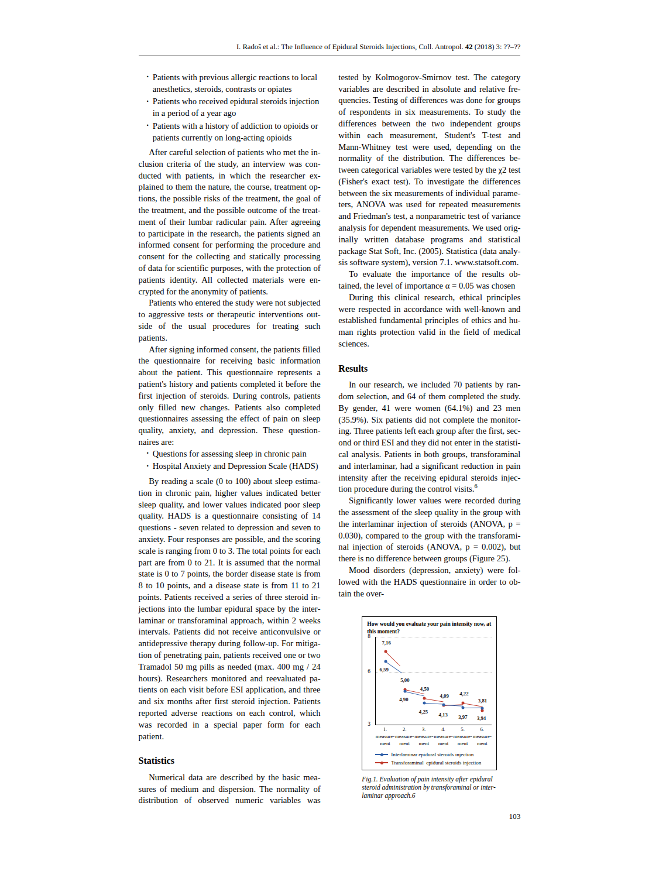I. Radoš et al.: The Influence of Epidural Steroids Injections, Coll. Antropol. 42 (2018) 3: ??–??
Patients with previous allergic reactions to local anesthetics, steroids, contrasts or opiates
Patients who received epidural steroids injection in a period of a year ago
Patients with a history of addiction to opioids or patients currently on long-acting opioids
After careful selection of patients who met the inclusion criteria of the study, an interview was conducted with patients, in which the researcher explained to them the nature, the course, treatment options, the possible risks of the treatment, the goal of the treatment, and the possible outcome of the treatment of their lumbar radicular pain. After agreeing to participate in the research, the patients signed an informed consent for performing the procedure and consent for the collecting and statically processing of data for scientific purposes, with the protection of patients identity. All collected materials were encrypted for the anonymity of patients.
Patients who entered the study were not subjected to aggressive tests or therapeutic interventions outside of the usual procedures for treating such patients.
After signing informed consent, the patients filled the questionnaire for receiving basic information about the patient. This questionnaire represents a patient's history and patients completed it before the first injection of steroids. During controls, patients only filled new changes. Patients also completed questionnaires assessing the effect of pain on sleep quality, anxiety, and depression. These questionnaires are:
Questions for assessing sleep in chronic pain
Hospital Anxiety and Depression Scale (HADS)
By reading a scale (0 to 100) about sleep estimation in chronic pain, higher values indicated better sleep quality, and lower values indicated poor sleep quality. HADS is a questionnaire consisting of 14 questions - seven related to depression and seven to anxiety. Four responses are possible, and the scoring scale is ranging from 0 to 3. The total points for each part are from 0 to 21. It is assumed that the normal state is 0 to 7 points, the border disease state is from 8 to 10 points, and a disease state is from 11 to 21 points. Patients received a series of three steroid injections into the lumbar epidural space by the interlaminar or transforaminal approach, within 2 weeks intervals. Patients did not receive anticonvulsive or antidepressive therapy during follow-up. For mitigation of penetrating pain, patients received one or two Tramadol 50 mg pills as needed (max. 400 mg / 24 hours). Researchers monitored and reevaluated patients on each visit before ESI application, and three and six months after first steroid injection. Patients reported adverse reactions on each control, which was recorded in a special paper form for each patient.
Statistics
Numerical data are described by the basic measures of medium and dispersion. The normality of distribution of observed numeric variables was tested by Kolmogorov-Smirnov test. The category variables are described in absolute and relative frequencies. Testing of differences was done for groups of respondents in six measurements. To study the differences between the two independent groups within each measurement, Student's T-test and Mann-Whitney test were used, depending on the normality of the distribution. The differences between categorical variables were tested by the χ2 test (Fisher's exact test). To investigate the differences between the six measurements of individual parameters, ANOVA was used for repeated measurements and Friedman's test, a nonparametric test of variance analysis for dependent measurements. We used originally written database programs and statistical package Stat Soft, Inc. (2005). Statistica (data analysis software system), version 7.1. www.statsoft.com.
To evaluate the importance of the results obtained, the level of importance α = 0.05 was chosen
During this clinical research, ethical principles were respected in accordance with well-known and established fundamental principles of ethics and human rights protection valid in the field of medical sciences.
Results
In our research, we included 70 patients by random selection, and 64 of them completed the study. By gender, 41 were women (64.1%) and 23 men (35.9%). Six patients did not complete the monitoring. Three patients left each group after the first, second or third ESI and they did not enter in the statistical analysis. Patients in both groups, transforaminal and interlaminar, had a significant reduction in pain intensity after the receiving epidural steroids injection procedure during the control visits.6
Significantly lower values were recorded during the assessment of the sleep quality in the group with the interlaminar injection of steroids (ANOVA, p = 0.030), compared to the group with the transforaminal injection of steroids (ANOVA, p = 0.002), but there is no difference between groups (Figure 25).
Mood disorders (depression, anxiety) were followed with the HADS questionnaire in order to obtain the over-
How would you evaluate your pain intensity now, at this moment?
8 6 3
7,16
6,59
5,00
4,90
4,50
4,25
4,09
4,13
4,22
3,97
3,81
3,94
1. measurement 2. measurement 3. measurement 4. measurement 5. measurement 6. measurement
Interlaminar epidural steroids injection
Transforaminal epidural steroids injection
Fig.1. Evaluation of pain intensity after epidural steroid administration by transforaminal or interlaminar approach.6
103